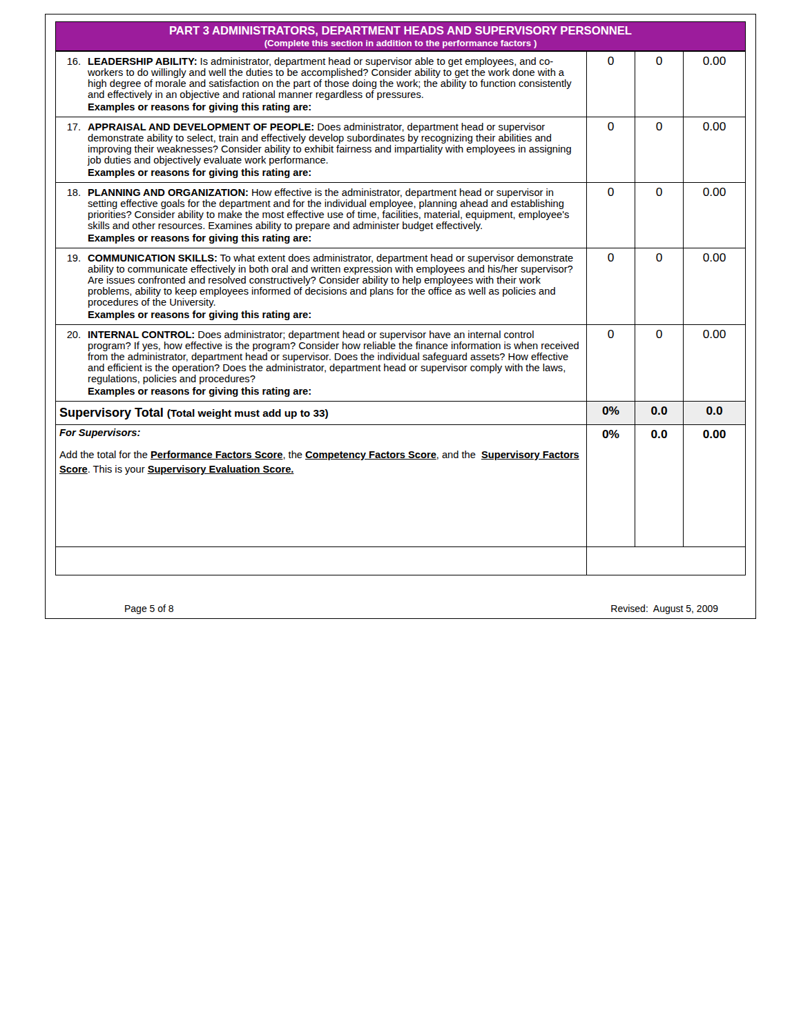PART 3 ADMINISTRATORS, DEPARTMENT HEADS AND SUPERVISORY PERSONNEL
(Complete this section in addition to the performance factors )
| / 16. / LEADERSHIP ABILITY: Is administrator, department head or supervisor able to get employees, and co-workers to do willingly and well the duties to be accomplished? Consider ability to get the work done with a high degree of morale and satisfaction on the part of those doing the work; the ability to function consistently and effectively in an objective and rational manner regardless of pressures. Examples or reasons for giving this rating are: / | 0 | 0 | 0.00 |
| / 17. / APPRAISAL AND DEVELOPMENT OF PEOPLE: Does administrator, department head or supervisor demonstrate ability to select, train and effectively develop subordinates by recognizing their abilities and improving their weaknesses? Consider ability to exhibit fairness and impartiality with employees in assigning job duties and objectively evaluate work performance. Examples or reasons for giving this rating are: / | 0 | 0 | 0.00 |
| / 18. / PLANNING AND ORGANIZATION: How effective is the administrator, department head or supervisor in setting effective goals for the department and for the individual employee, planning ahead and establishing priorities? Consider ability to make the most effective use of time, facilities, material, equipment, employee's skills and other resources. Examines ability to prepare and administer budget effectively. Examples or reasons for giving this rating are: / | 0 | 0 | 0.00 |
| / 19. / COMMUNICATION SKILLS: To what extent does administrator, department head or supervisor demonstrate ability to communicate effectively in both oral and written expression with employees and his/her supervisor? Are issues confronted and resolved constructively? Consider ability to help employees with their work problems, ability to keep employees informed of decisions and plans for the office as well as policies and procedures of the University. Examples or reasons for giving this rating are: / | 0 | 0 | 0.00 |
| / 20. / INTERNAL CONTROL: Does administrator; department head or supervisor have an internal control program? If yes, how effective is the program? Consider how reliable the finance information is when received from the administrator, department head or supervisor. Does the individual safeguard assets? How effective and efficient is the operation? Does the administrator, department head or supervisor comply with the laws, regulations, policies and procedures? Examples or reasons for giving this rating are: / | 0 | 0 | 0.00 |
| Supervisory Total (Total weight must add up to 33) | 0% | 0.0 | 0.0 |
| For Supervisors: Add the total for the Performance Factors Score , the Competency Factors Score , and the Supervisory Factors Score . This is your Supervisory Evaluation Score. | 0% | 0.0 | 0.00 |
Page 5 of 8
Revised: August 5, 2009